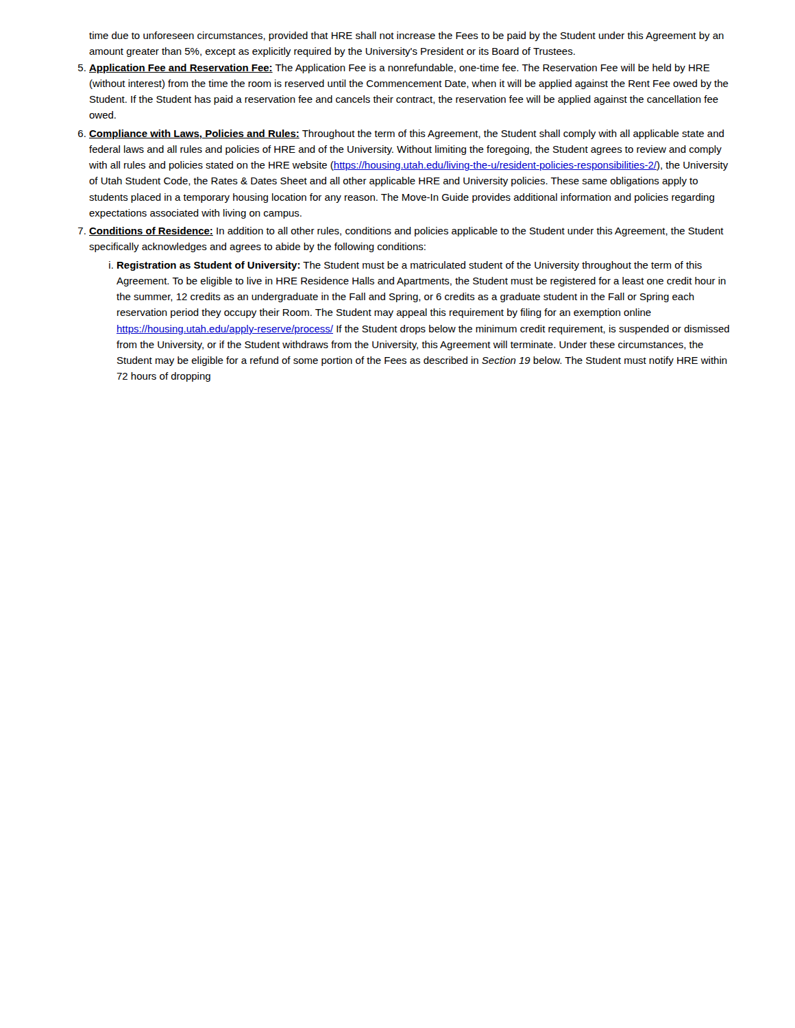time due to unforeseen circumstances, provided that HRE shall not increase the Fees to be paid by the Student under this Agreement by an amount greater than 5%, except as explicitly required by the University's President or its Board of Trustees.
Application Fee and Reservation Fee: The Application Fee is a nonrefundable, one-time fee. The Reservation Fee will be held by HRE (without interest) from the time the room is reserved until the Commencement Date, when it will be applied against the Rent Fee owed by the Student. If the Student has paid a reservation fee and cancels their contract, the reservation fee will be applied against the cancellation fee owed.
Compliance with Laws, Policies and Rules: Throughout the term of this Agreement, the Student shall comply with all applicable state and federal laws and all rules and policies of HRE and of the University. Without limiting the foregoing, the Student agrees to review and comply with all rules and policies stated on the HRE website (https://housing.utah.edu/living-the-u/resident-policies-responsibilities-2/), the University of Utah Student Code, the Rates & Dates Sheet and all other applicable HRE and University policies. These same obligations apply to students placed in a temporary housing location for any reason. The Move-In Guide provides additional information and policies regarding expectations associated with living on campus.
Conditions of Residence: In addition to all other rules, conditions and policies applicable to the Student under this Agreement, the Student specifically acknowledges and agrees to abide by the following conditions:
Registration as Student of University: The Student must be a matriculated student of the University throughout the term of this Agreement. To be eligible to live in HRE Residence Halls and Apartments, the Student must be registered for a least one credit hour in the summer, 12 credits as an undergraduate in the Fall and Spring, or 6 credits as a graduate student in the Fall or Spring each reservation period they occupy their Room. The Student may appeal this requirement by filing for an exemption online https://housing.utah.edu/apply-reserve/process/ If the Student drops below the minimum credit requirement, is suspended or dismissed from the University, or if the Student withdraws from the University, this Agreement will terminate. Under these circumstances, the Student may be eligible for a refund of some portion of the Fees as described in Section 19 below. The Student must notify HRE within 72 hours of dropping